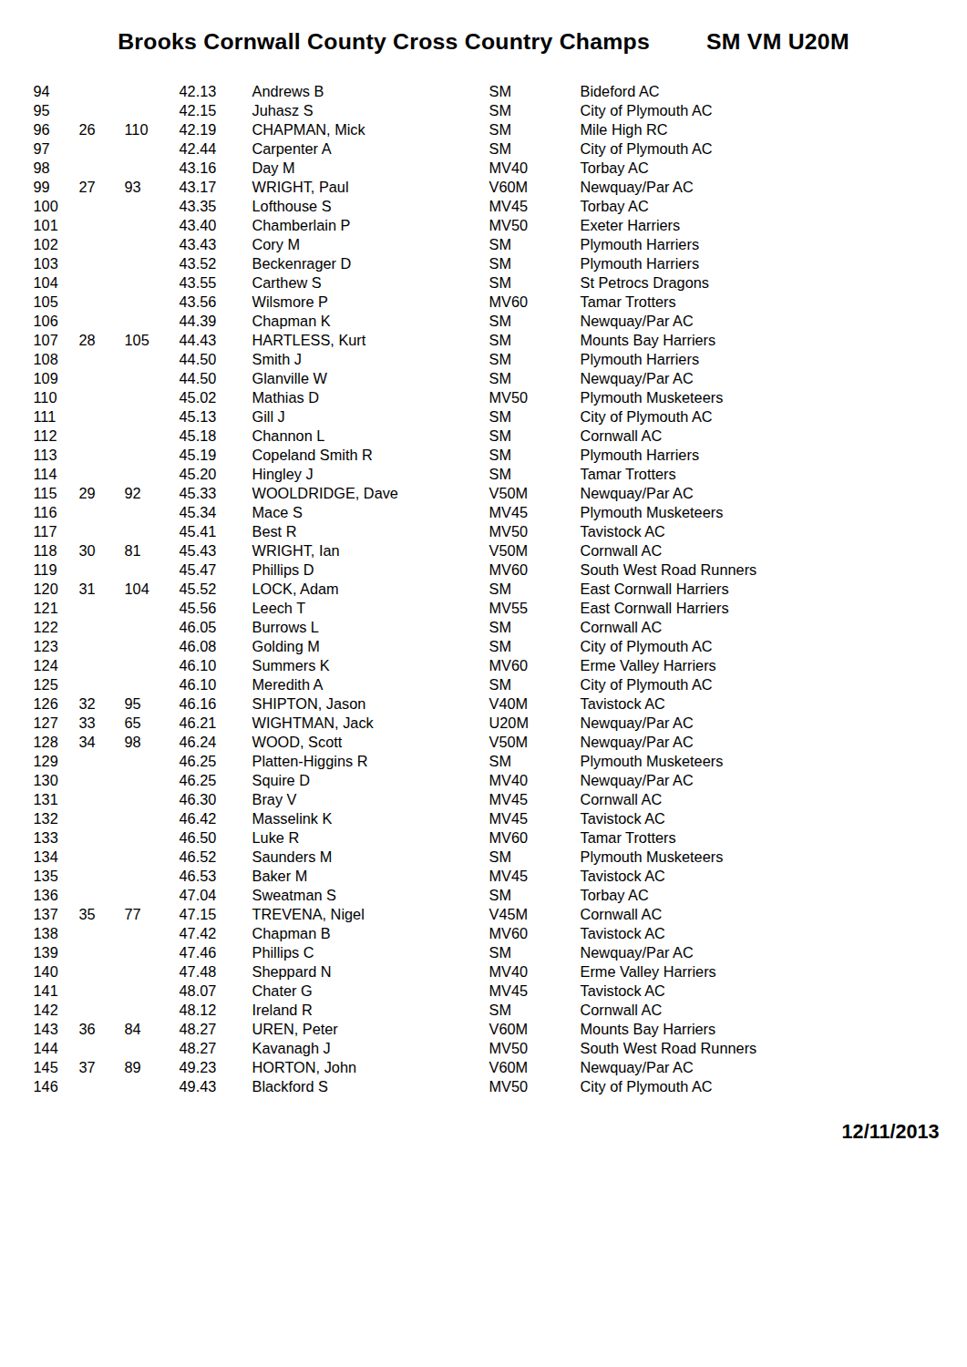Brooks Cornwall County Cross Country ChampsSM VM U20M
| 94 | | | 42.13 | Andrews B | SM | Bideford AC |
| 95 | | | 42.15 | Juhasz S | SM | City of Plymouth AC |
| 96 | 26 | 110 | 42.19 | CHAPMAN, Mick | SM | Mile High RC |
| 97 | | | 42.44 | Carpenter A | SM | City of Plymouth AC |
| 98 | | | 43.16 | Day M | MV40 | Torbay AC |
| 99 | 27 | 93 | 43.17 | WRIGHT, Paul | V60M | Newquay/Par AC |
| 100 | | | 43.35 | Lofthouse S | MV45 | Torbay AC |
| 101 | | | 43.40 | Chamberlain P | MV50 | Exeter Harriers |
| 102 | | | 43.43 | Cory M | SM | Plymouth Harriers |
| 103 | | | 43.52 | Beckenrager D | SM | Plymouth Harriers |
| 104 | | | 43.55 | Carthew S | SM | St Petrocs Dragons |
| 105 | | | 43.56 | Wilsmore P | MV60 | Tamar Trotters |
| 106 | | | 44.39 | Chapman K | SM | Newquay/Par AC |
| 107 | 28 | 105 | 44.43 | HARTLESS, Kurt | SM | Mounts Bay Harriers |
| 108 | | | 44.50 | Smith J | SM | Plymouth Harriers |
| 109 | | | 44.50 | Glanville W | SM | Newquay/Par AC |
| 110 | | | 45.02 | Mathias D | MV50 | Plymouth Musketeers |
| 111 | | | 45.13 | Gill J | SM | City of Plymouth AC |
| 112 | | | 45.18 | Channon L | SM | Cornwall AC |
| 113 | | | 45.19 | Copeland Smith R | SM | Plymouth Harriers |
| 114 | | | 45.20 | Hingley J | SM | Tamar Trotters |
| 115 | 29 | 92 | 45.33 | WOOLDRIDGE, Dave | V50M | Newquay/Par AC |
| 116 | | | 45.34 | Mace S | MV45 | Plymouth Musketeers |
| 117 | | | 45.41 | Best R | MV50 | Tavistock AC |
| 118 | 30 | 81 | 45.43 | WRIGHT, Ian | V50M | Cornwall AC |
| 119 | | | 45.47 | Phillips D | MV60 | South West Road Runners |
| 120 | 31 | 104 | 45.52 | LOCK, Adam | SM | East Cornwall Harriers |
| 121 | | | 45.56 | Leech T | MV55 | East Cornwall Harriers |
| 122 | | | 46.05 | Burrows L | SM | Cornwall AC |
| 123 | | | 46.08 | Golding M | SM | City of Plymouth AC |
| 124 | | | 46.10 | Summers K | MV60 | Erme Valley Harriers |
| 125 | | | 46.10 | Meredith A | SM | City of Plymouth AC |
| 126 | 32 | 95 | 46.16 | SHIPTON, Jason | V40M | Tavistock AC |
| 127 | 33 | 65 | 46.21 | WIGHTMAN, Jack | U20M | Newquay/Par AC |
| 128 | 34 | 98 | 46.24 | WOOD, Scott | V50M | Newquay/Par AC |
| 129 | | | 46.25 | Platten-Higgins R | SM | Plymouth Musketeers |
| 130 | | | 46.25 | Squire D | MV40 | Newquay/Par AC |
| 131 | | | 46.30 | Bray V | MV45 | Cornwall AC |
| 132 | | | 46.42 | Masselink K | MV45 | Tavistock AC |
| 133 | | | 46.50 | Luke R | MV60 | Tamar Trotters |
| 134 | | | 46.52 | Saunders M | SM | Plymouth Musketeers |
| 135 | | | 46.53 | Baker M | MV45 | Tavistock AC |
| 136 | | | 47.04 | Sweatman S | SM | Torbay AC |
| 137 | 35 | 77 | 47.15 | TREVENA, Nigel | V45M | Cornwall AC |
| 138 | | | 47.42 | Chapman B | MV60 | Tavistock AC |
| 139 | | | 47.46 | Phillips C | SM | Newquay/Par AC |
| 140 | | | 47.48 | Sheppard N | MV40 | Erme Valley Harriers |
| 141 | | | 48.07 | Chater G | MV45 | Tavistock AC |
| 142 | | | 48.12 | Ireland R | SM | Cornwall AC |
| 143 | 36 | 84 | 48.27 | UREN, Peter | V60M | Mounts Bay Harriers |
| 144 | | | 48.27 | Kavanagh J | MV50 | South West Road Runners |
| 145 | 37 | 89 | 49.23 | HORTON, John | V60M | Newquay/Par AC |
| 146 | | | 49.43 | Blackford S | MV50 | City of Plymouth AC |
12/11/2013